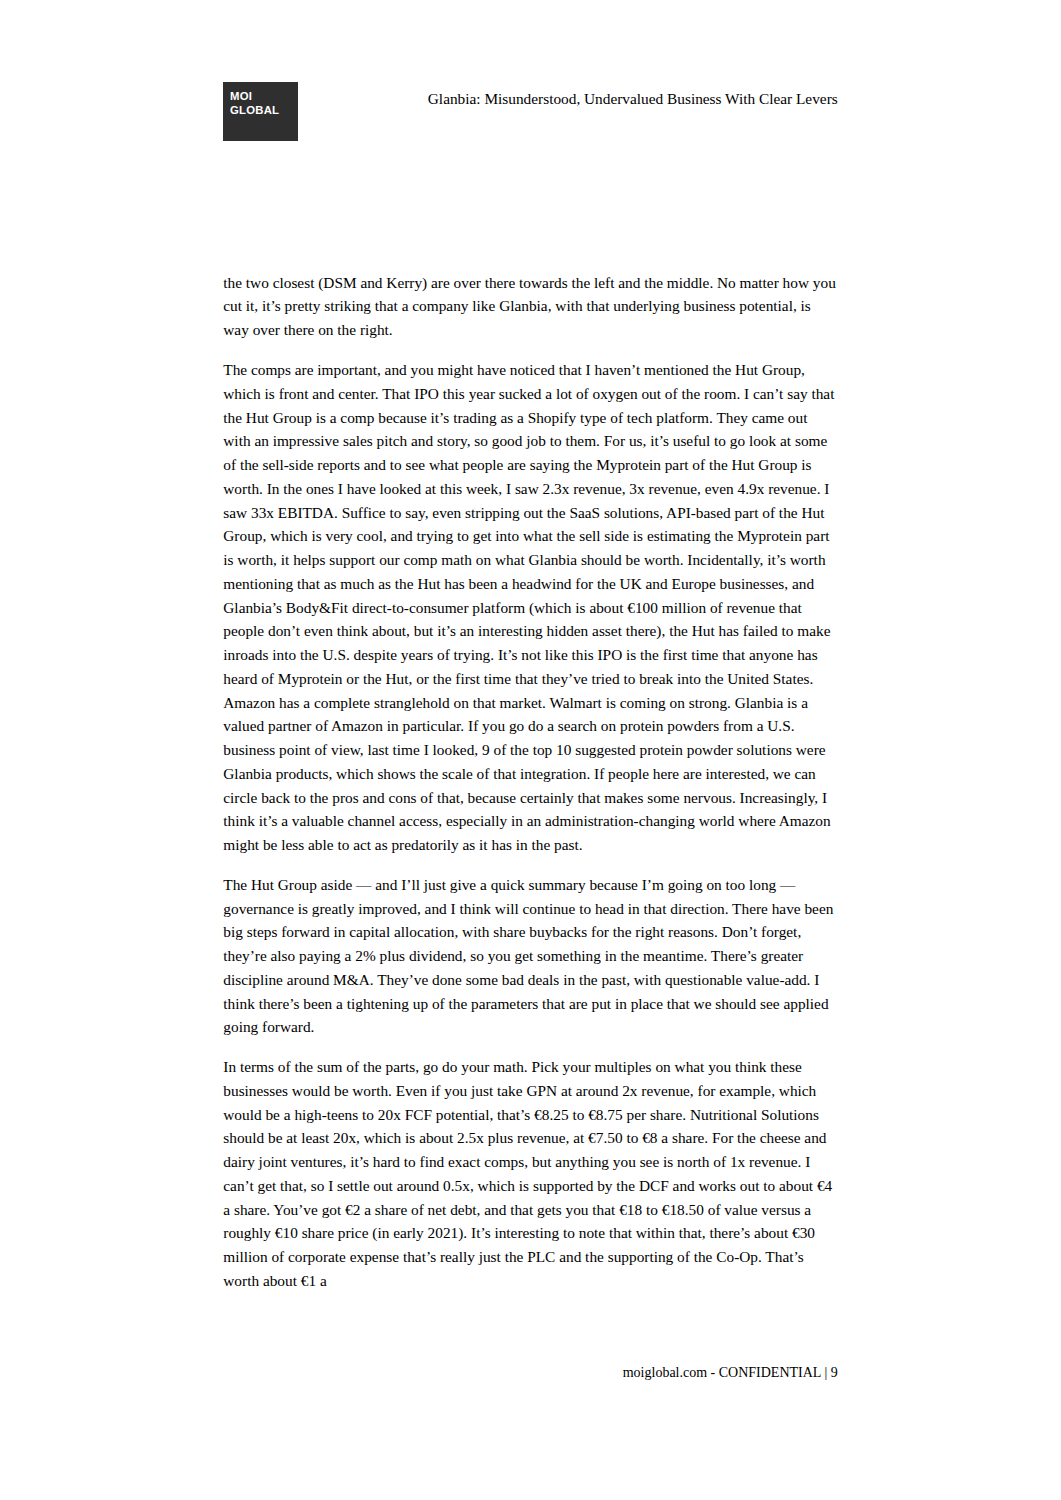MOI
Global
Glanbia: Misunderstood, Undervalued Business With Clear Levers
the two closest (DSM and Kerry) are over there towards the left and the middle. No matter how you cut it, it’s pretty striking that a company like Glanbia, with that underlying business potential, is way over there on the right.
The comps are important, and you might have noticed that I haven’t mentioned the Hut Group, which is front and center. That IPO this year sucked a lot of oxygen out of the room. I can’t say that the Hut Group is a comp because it’s trading as a Shopify type of tech platform. They came out with an impressive sales pitch and story, so good job to them. For us, it’s useful to go look at some of the sell-side reports and to see what people are saying the Myprotein part of the Hut Group is worth. In the ones I have looked at this week, I saw 2.3x revenue, 3x revenue, even 4.9x revenue. I saw 33x EBITDA. Suffice to say, even stripping out the SaaS solutions, API-based part of the Hut Group, which is very cool, and trying to get into what the sell side is estimating the Myprotein part is worth, it helps support our comp math on what Glanbia should be worth. Incidentally, it’s worth mentioning that as much as the Hut has been a headwind for the UK and Europe businesses, and Glanbia’s Body&Fit direct-to-consumer platform (which is about €100 million of revenue that people don’t even think about, but it’s an interesting hidden asset there), the Hut has failed to make inroads into the U.S. despite years of trying. It’s not like this IPO is the first time that anyone has heard of Myprotein or the Hut, or the first time that they’ve tried to break into the United States. Amazon has a complete stranglehold on that market. Walmart is coming on strong. Glanbia is a valued partner of Amazon in particular. If you go do a search on protein powders from a U.S. business point of view, last time I looked, 9 of the top 10 suggested protein powder solutions were Glanbia products, which shows the scale of that integration. If people here are interested, we can circle back to the pros and cons of that, because certainly that makes some nervous. Increasingly, I think it’s a valuable channel access, especially in an administration-changing world where Amazon might be less able to act as predatorily as it has in the past.
The Hut Group aside — and I’ll just give a quick summary because I’m going on too long — governance is greatly improved, and I think will continue to head in that direction. There have been big steps forward in capital allocation, with share buybacks for the right reasons. Don’t forget, they’re also paying a 2% plus dividend, so you get something in the meantime. There’s greater discipline around M&A. They’ve done some bad deals in the past, with questionable value-add. I think there’s been a tightening up of the parameters that are put in place that we should see applied going forward.
In terms of the sum of the parts, go do your math. Pick your multiples on what you think these businesses would be worth. Even if you just take GPN at around 2x revenue, for example, which would be a high-teens to 20x FCF potential, that’s €8.25 to €8.75 per share. Nutritional Solutions should be at least 20x, which is about 2.5x plus revenue, at €7.50 to €8 a share. For the cheese and dairy joint ventures, it’s hard to find exact comps, but anything you see is north of 1x revenue. I can’t get that, so I settle out around 0.5x, which is supported by the DCF and works out to about €4 a share. You’ve got €2 a share of net debt, and that gets you that €18 to €18.50 of value versus a roughly €10 share price (in early 2021). It’s interesting to note that within that, there’s about €30 million of corporate expense that’s really just the PLC and the supporting of the Co-Op. That’s worth about €1 a
moiglobal.com - CONFIDENTIAL | 9